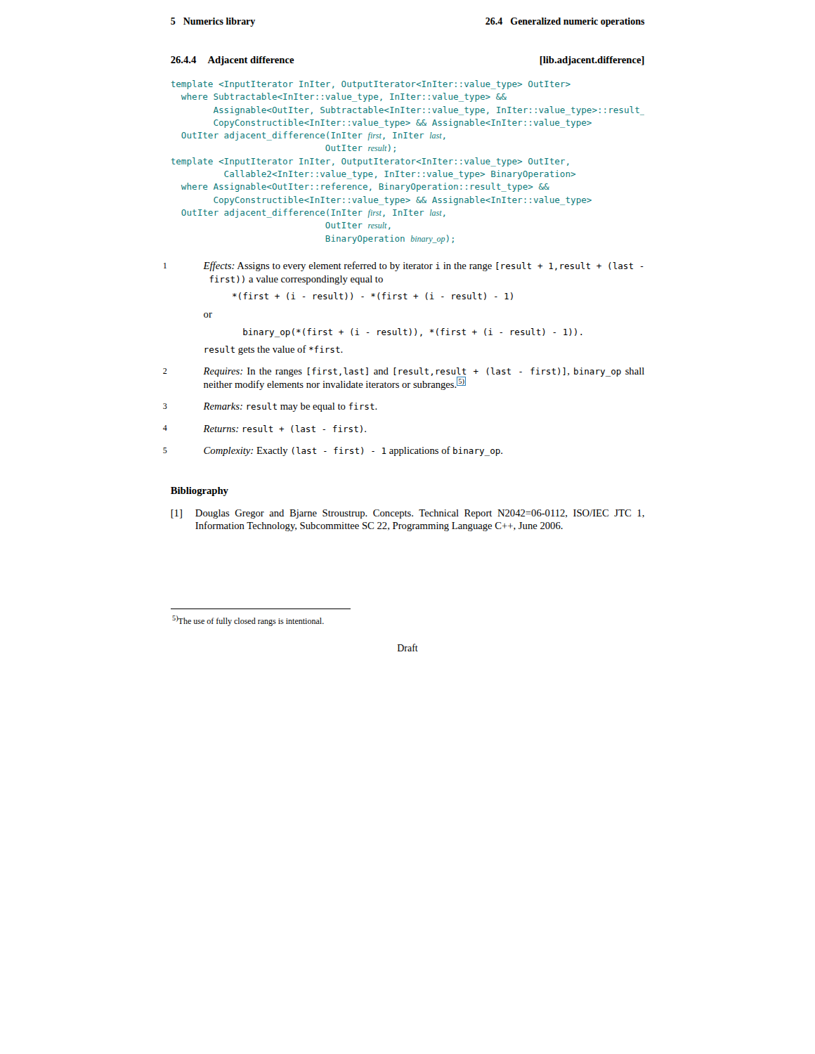5 Numerics library
26.4 Generalized numeric operations
26.4.4 Adjacent difference
[lib.adjacent.difference]
template <InputIterator InIter, OutputIterator<InIter::value_type> OutIter>
  where Subtractable<InIter::value_type, InIter::value_type> &&
        Assignable<OutIter, Subtractable<InIter::value_type, InIter::value_type>::result_type> &&
        CopyConstructible<InIter::value_type> && Assignable<InIter::value_type>
  OutIter adjacent_difference(InIter first, InIter last,
                             OutIter result);
template <InputIterator InIter, OutputIterator<InIter::value_type> OutIter,
          Callable2<InIter::value_type, InIter::value_type> BinaryOperation>
  where Assignable<OutIter::reference, BinaryOperation::result_type> &&
        CopyConstructible<InIter::value_type> && Assignable<InIter::value_type>
  OutIter adjacent_difference(InIter first, InIter last,
                             OutIter result,
                             BinaryOperation binary_op);
Effects: Assigns to every element referred to by iterator i in the range [result + 1,result + (last - first)) a value correspondingly equal to
*(first + (i - result)) - *(first + (i - result) - 1)
or
  binary_op(*(first + (i - result)), *(first + (i - result) - 1)).
result gets the value of *first.
Requires: In the ranges [first,last] and [result,result + (last - first)], binary_op shall neither modify elements nor invalidate iterators or subranges.5)
Remarks: result may be equal to first.
Returns: result + (last - first).
Complexity: Exactly (last - first) - 1 applications of binary_op.
Bibliography
[1] Douglas Gregor and Bjarne Stroustrup. Concepts. Technical Report N2042=06-0112, ISO/IEC JTC 1, Information Technology, Subcommittee SC 22, Programming Language C++, June 2006.
5)The use of fully closed rangs is intentional.
Draft